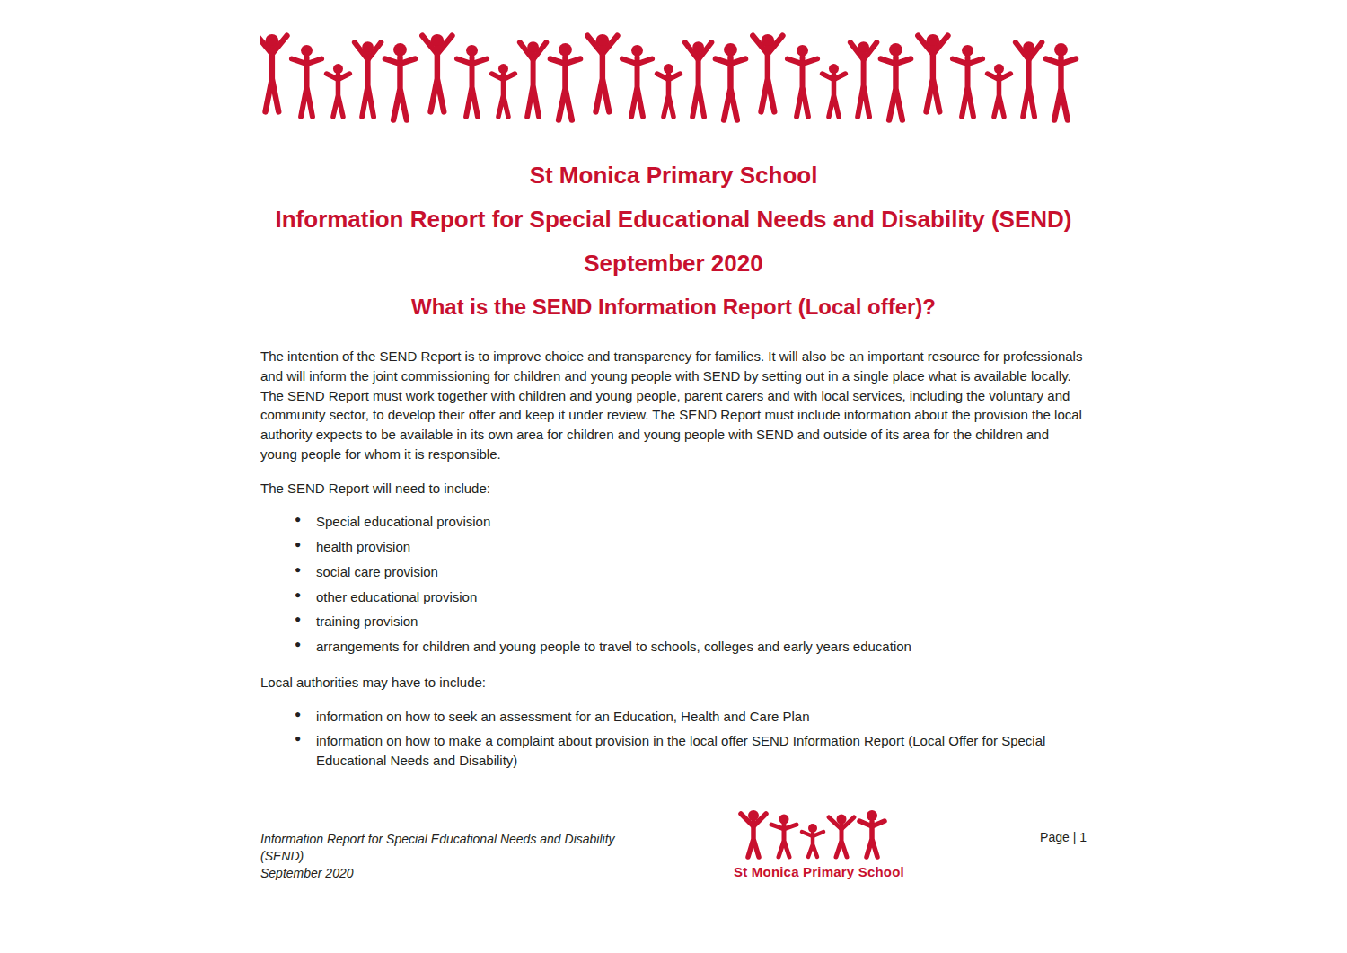St Monica Primary School
Information Report for Special Educational Needs and Disability (SEND)
September 2020
What is the SEND Information Report (Local offer)?
The intention of the SEND Report is to improve choice and transparency for families. It will also be an important resource for professionals and will inform the joint commissioning for children and young people with SEND by setting out in a single place what is available locally. The SEND Report must work together with children and young people, parent carers and with local services, including the voluntary and community sector, to develop their offer and keep it under review. The SEND Report must include information about the provision the local authority expects to be available in its own area for children and young people with SEND and outside of its area for the children and young people for whom it is responsible.
The SEND Report will need to include:
Special educational provision
health provision
social care provision
other educational provision
training provision
arrangements for children and young people to travel to schools, colleges and early years education
Local authorities may have to include:
information on how to seek an assessment for an Education, Health and Care Plan
information on how to make a complaint about provision in the local offer SEND Information Report (Local Offer for Special Educational Needs and Disability)
Page | 1
Information Report for Special Educational Needs and Disability (SEND)
September 2020
St Monica Primary School